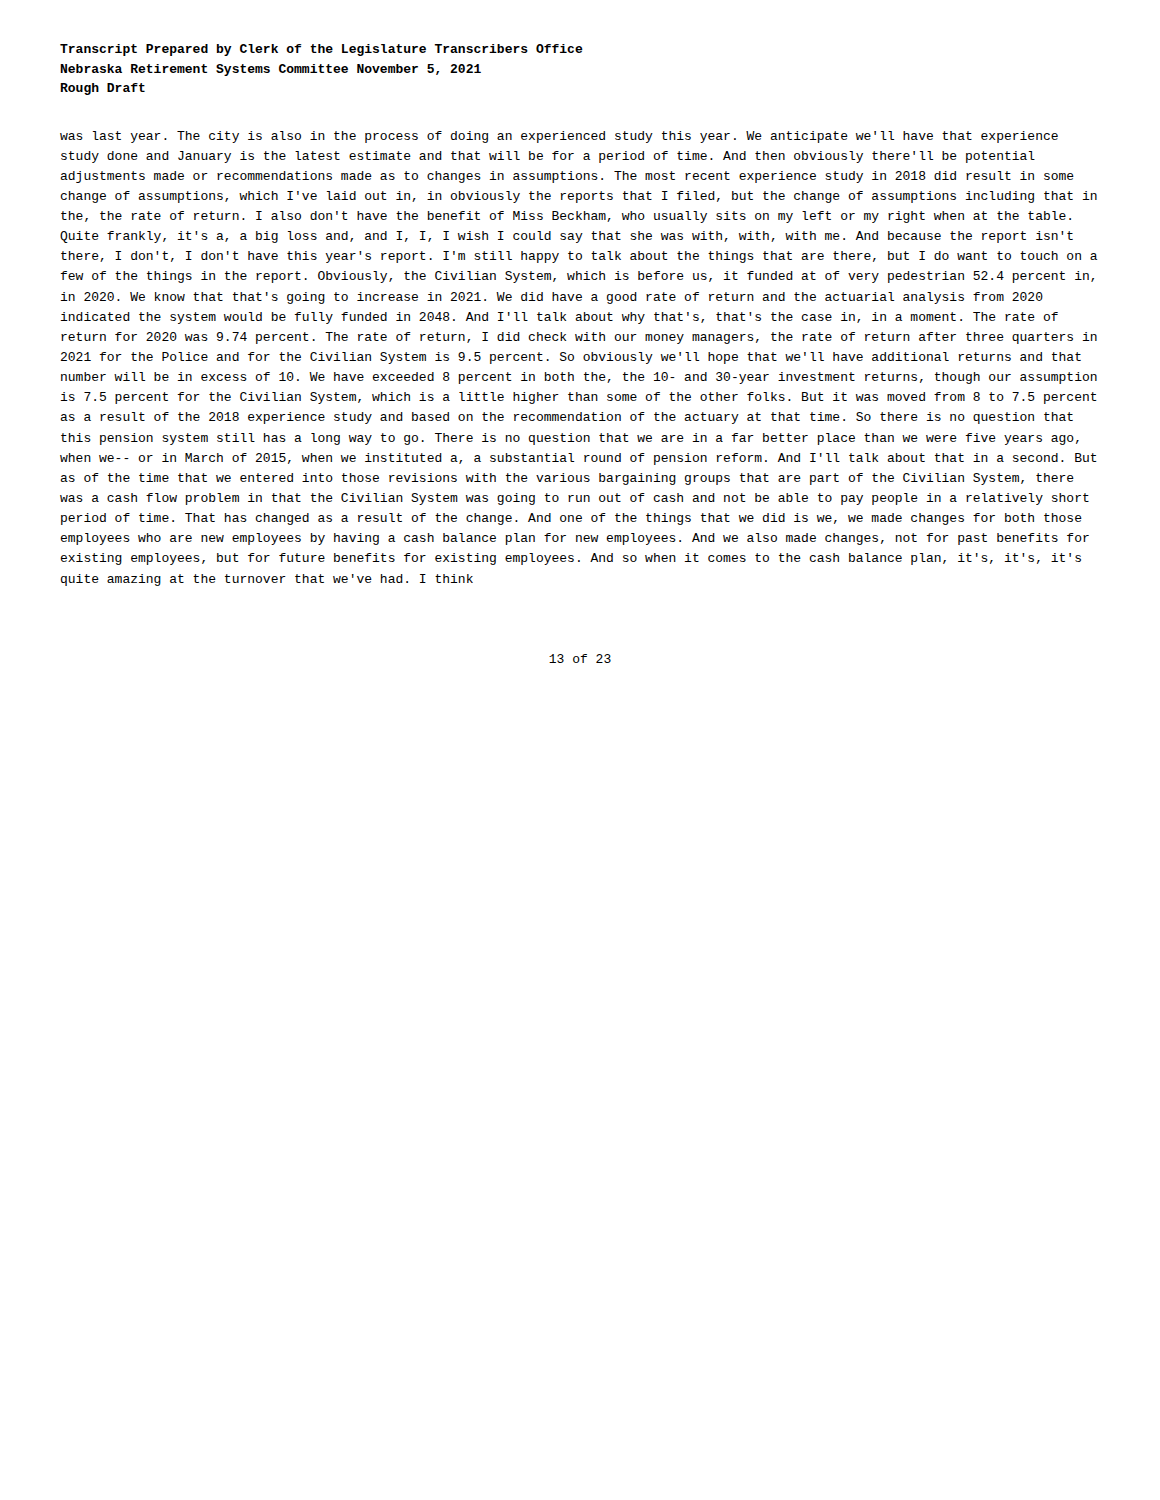Transcript Prepared by Clerk of the Legislature Transcribers Office
Nebraska Retirement Systems Committee November 5, 2021
Rough Draft
was last year. The city is also in the process of doing an experienced study this year. We anticipate we'll have that experience study done and January is the latest estimate and that will be for a period of time. And then obviously there'll be potential adjustments made or recommendations made as to changes in assumptions. The most recent experience study in 2018 did result in some change of assumptions, which I've laid out in, in obviously the reports that I filed, but the change of assumptions including that in the, the rate of return. I also don't have the benefit of Miss Beckham, who usually sits on my left or my right when at the table. Quite frankly, it's a, a big loss and, and I, I, I wish I could say that she was with, with, with me. And because the report isn't there, I don't, I don't have this year's report. I'm still happy to talk about the things that are there, but I do want to touch on a few of the things in the report. Obviously, the Civilian System, which is before us, it funded at of very pedestrian 52.4 percent in, in 2020. We know that that's going to increase in 2021. We did have a good rate of return and the actuarial analysis from 2020 indicated the system would be fully funded in 2048. And I'll talk about why that's, that's the case in, in a moment. The rate of return for 2020 was 9.74 percent. The rate of return, I did check with our money managers, the rate of return after three quarters in 2021 for the Police and for the Civilian System is 9.5 percent. So obviously we'll hope that we'll have additional returns and that number will be in excess of 10. We have exceeded 8 percent in both the, the 10- and 30-year investment returns, though our assumption is 7.5 percent for the Civilian System, which is a little higher than some of the other folks. But it was moved from 8 to 7.5 percent as a result of the 2018 experience study and based on the recommendation of the actuary at that time. So there is no question that this pension system still has a long way to go. There is no question that we are in a far better place than we were five years ago, when we-- or in March of 2015, when we instituted a, a substantial round of pension reform. And I'll talk about that in a second. But as of the time that we entered into those revisions with the various bargaining groups that are part of the Civilian System, there was a cash flow problem in that the Civilian System was going to run out of cash and not be able to pay people in a relatively short period of time. That has changed as a result of the change. And one of the things that we did is we, we made changes for both those employees who are new employees by having a cash balance plan for new employees. And we also made changes, not for past benefits for existing employees, but for future benefits for existing employees. And so when it comes to the cash balance plan, it's, it's, it's quite amazing at the turnover that we've had. I think
13 of 23